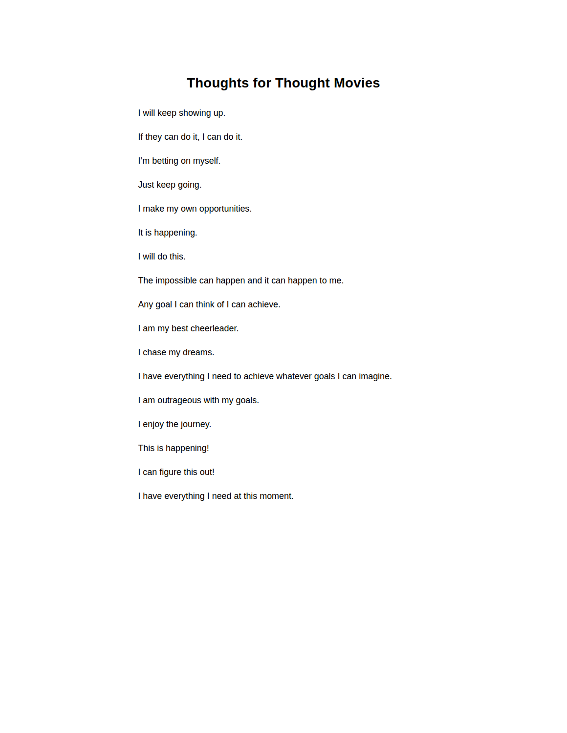Thoughts for Thought Movies
I will keep showing up.
If they can do it, I can do it.
I’m betting on myself.
Just keep going.
I make my own opportunities.
It is happening.
I will do this.
The impossible can happen and it can happen to me.
Any goal I can think of I can achieve.
I am my best cheerleader.
I chase my dreams.
I have everything I need to achieve whatever goals I can imagine.
I am outrageous with my goals.
I enjoy the journey.
This is happening!
I can figure this out!
I have everything I need at this moment.